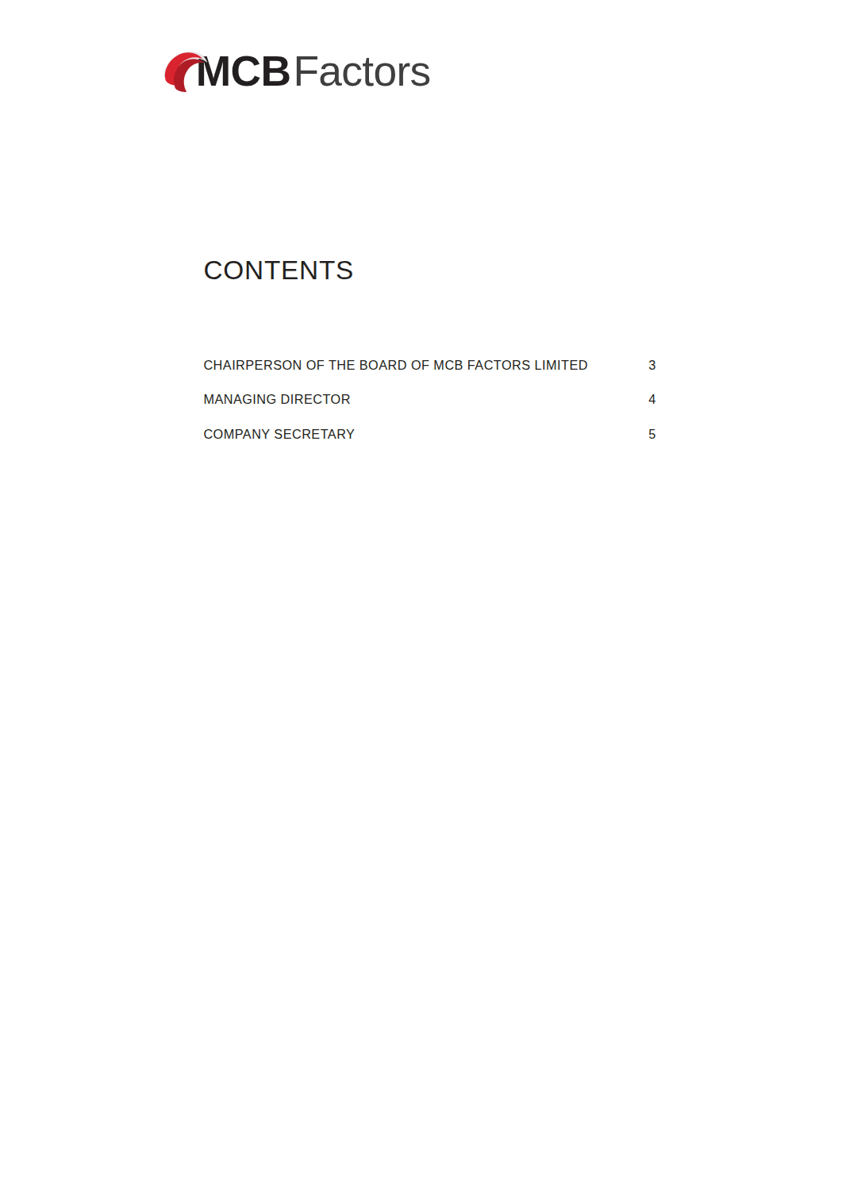MCB Factors
CONTENTS
CHAIRPERSON OF THE BOARD OF MCB FACTORS LIMITED 3
MANAGING DIRECTOR 4
COMPANY SECRETARY 5